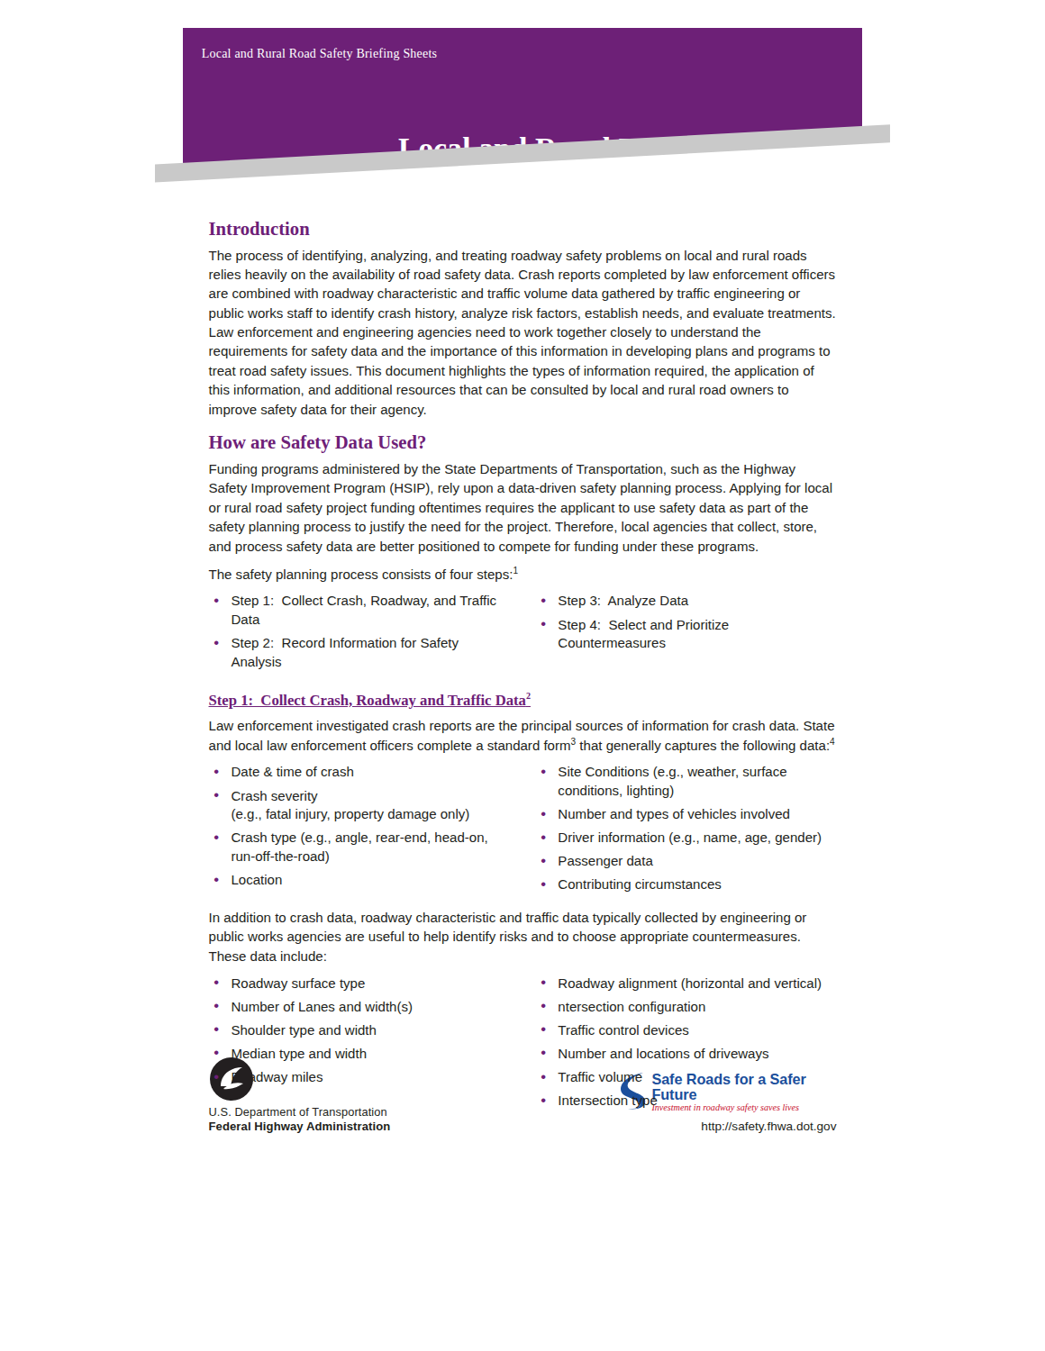Local and Rural Road Safety Briefing Sheets
Local and Rural Road Safety Data
Introduction
The process of identifying, analyzing, and treating roadway safety problems on local and rural roads relies heavily on the availability of road safety data. Crash reports completed by law enforcement officers are combined with roadway characteristic and traffic volume data gathered by traffic engineering or public works staff to identify crash history, analyze risk factors, establish needs, and evaluate treatments. Law enforcement and engineering agencies need to work together closely to understand the requirements for safety data and the importance of this information in developing plans and programs to treat road safety issues. This document highlights the types of information required, the application of this information, and additional resources that can be consulted by local and rural road owners to improve safety data for their agency.
How are Safety Data Used?
Funding programs administered by the State Departments of Transportation, such as the Highway Safety Improvement Program (HSIP), rely upon a data-driven safety planning process. Applying for local or rural road safety project funding oftentimes requires the applicant to use safety data as part of the safety planning process to justify the need for the project. Therefore, local agencies that collect, store, and process safety data are better positioned to compete for funding under these programs.
The safety planning process consists of four steps:1
Step 1: Collect Crash, Roadway, and Traffic Data
Step 2: Record Information for Safety Analysis
Step 3: Analyze Data
Step 4: Select and Prioritize Countermeasures
Step 1: Collect Crash, Roadway and Traffic Data2
Law enforcement investigated crash reports are the principal sources of information for crash data. State and local law enforcement officers complete a standard form3 that generally captures the following data:4
Date & time of crash
Crash severity
(e.g., fatal injury, property damage only)
Crash type (e.g., angle, rear-end, head-on, run-off-the-road)
Location
Site Conditions (e.g., weather, surface conditions, lighting)
Number and types of vehicles involved
Driver information (e.g., name, age, gender)
Passenger data
Contributing circumstances
In addition to crash data, roadway characteristic and traffic data typically collected by engineering or public works agencies are useful to help identify risks and to choose appropriate countermeasures. These data include:
Roadway surface type
Number of Lanes and width(s)
Shoulder type and width
Median type and width
Roadway miles
Roadway alignment (horizontal and vertical)
ntersection configuration
Traffic control devices
Number and locations of driveways
Traffic volume
Intersection type
U.S. Department of Transportation
Federal Highway Administration
Safe Roads for a Safer Future
Investment in roadway safety saves lives
http://safety.fhwa.dot.gov